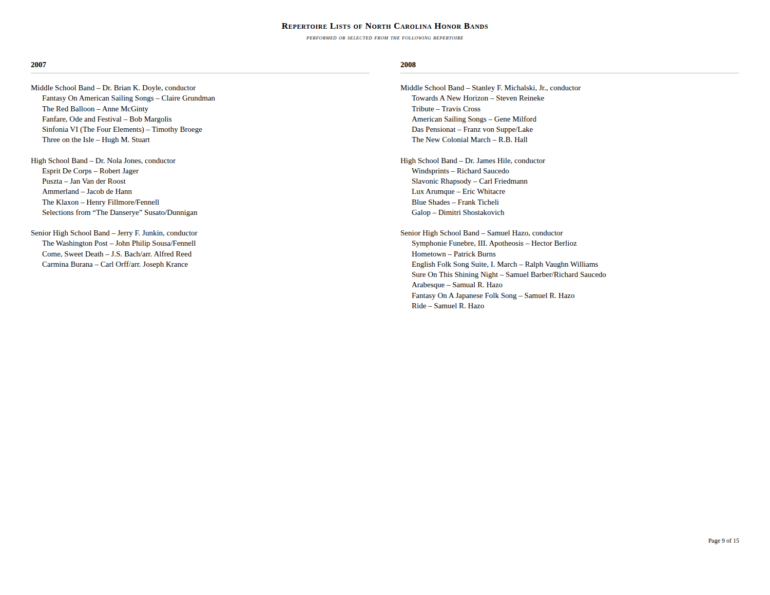Repertoire Lists of North Carolina Honor Bands
performed or selected from the following repertoire
2007
Middle School Band – Dr. Brian K. Doyle, conductor
Fantasy On American Sailing Songs – Claire Grundman
The Red Balloon – Anne McGinty
Fanfare, Ode and Festival – Bob Margolis
Sinfonia VI (The Four Elements) – Timothy Broege
Three on the Isle – Hugh M. Stuart
High School Band – Dr. Nola Jones, conductor
Esprit De Corps – Robert Jager
Puszta – Jan Van der Roost
Ammerland – Jacob de Hann
The Klaxon – Henry Fillmore/Fennell
Selections from “The Danserye” Susato/Dunnigan
Senior High School Band – Jerry F. Junkin, conductor
The Washington Post – John Philip Sousa/Fennell
Come, Sweet Death – J.S. Bach/arr. Alfred Reed
Carmina Burana – Carl Orff/arr. Joseph Krance
2008
Middle School Band – Stanley F. Michalski, Jr., conductor
Towards A New Horizon – Steven Reineke
Tribute – Travis Cross
American Sailing Songs – Gene Milford
Das Pensionat – Franz von Suppe/Lake
The New Colonial March – R.B. Hall
High School Band – Dr. James Hile, conductor
Windsprints – Richard Saucedo
Slavonic Rhapsody – Carl Friedmann
Lux Arumque – Eric Whitacre
Blue Shades – Frank Ticheli
Galop – Dimitri Shostakovich
Senior High School Band – Samuel Hazo, conductor
Symphonie Funebre, III. Apotheosis – Hector Berlioz
Hometown – Patrick Burns
English Folk Song Suite, I. March – Ralph Vaughn Williams
Sure On This Shining Night – Samuel Barber/Richard Saucedo
Arabesque – Samual R. Hazo
Fantasy On A Japanese Folk Song – Samuel R. Hazo
Ride – Samuel R. Hazo
Page 9 of 15